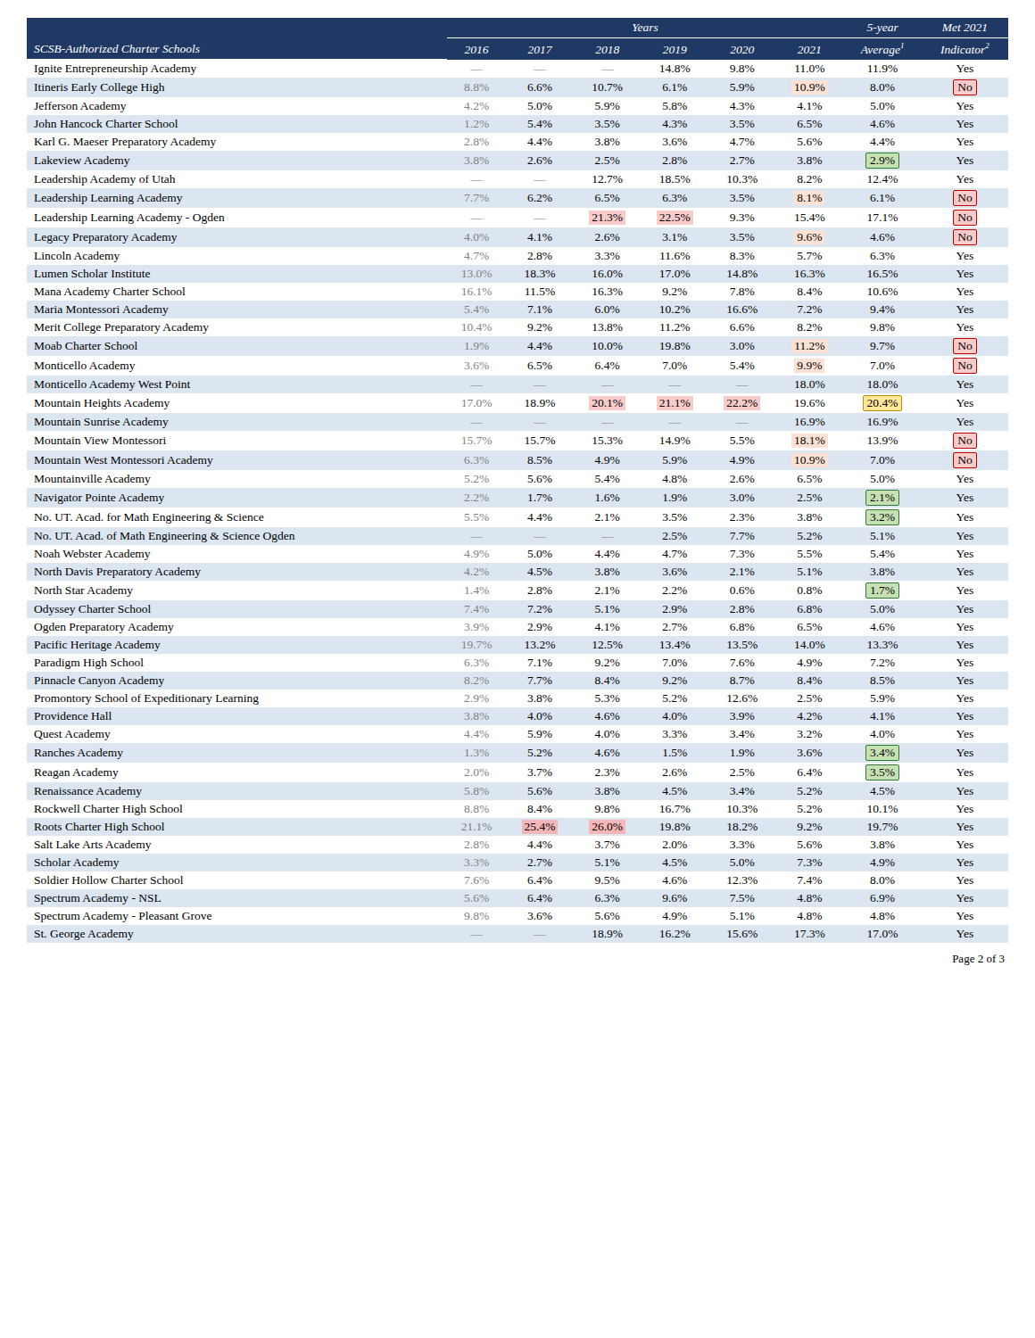| SCSB-Authorized Charter Schools | Years | 5-year | Met 2021 |
| --- | --- | --- | --- |
| 2016 | 2017 | 2018 | 2019 | 2020 | 2021 | Average 1 | Indicator 2 |
| Ignite Entrepreneurship Academy | — | — | — | 14.8% | 9.8% | 11.0% | 11.9% | Yes |
| Itineris Early College High | 8.8% | 6.6% | 10.7% | 6.1% | 5.9% | 10.9% | 8.0% | No |
| Jefferson Academy | 4.2% | 5.0% | 5.9% | 5.8% | 4.3% | 4.1% | 5.0% | Yes |
| John Hancock Charter School | 1.2% | 5.4% | 3.5% | 4.3% | 3.5% | 6.5% | 4.6% | Yes |
| Karl G. Maeser Preparatory Academy | 2.8% | 4.4% | 3.8% | 3.6% | 4.7% | 5.6% | 4.4% | Yes |
| Lakeview Academy | 3.8% | 2.6% | 2.5% | 2.8% | 2.7% | 3.8% | 2.9% | Yes |
| Leadership Academy of Utah | — | — | 12.7% | 18.5% | 10.3% | 8.2% | 12.4% | Yes |
| Leadership Learning Academy | 7.7% | 6.2% | 6.5% | 6.3% | 3.5% | 8.1% | 6.1% | No |
| Leadership Learning Academy - Ogden | — | — | 21.3% | 22.5% | 9.3% | 15.4% | 17.1% | No |
| Legacy Preparatory Academy | 4.0% | 4.1% | 2.6% | 3.1% | 3.5% | 9.6% | 4.6% | No |
| Lincoln Academy | 4.7% | 2.8% | 3.3% | 11.6% | 8.3% | 5.7% | 6.3% | Yes |
| Lumen Scholar Institute | 13.0% | 18.3% | 16.0% | 17.0% | 14.8% | 16.3% | 16.5% | Yes |
| Mana Academy Charter School | 16.1% | 11.5% | 16.3% | 9.2% | 7.8% | 8.4% | 10.6% | Yes |
| Maria Montessori Academy | 5.4% | 7.1% | 6.0% | 10.2% | 16.6% | 7.2% | 9.4% | Yes |
| Merit College Preparatory Academy | 10.4% | 9.2% | 13.8% | 11.2% | 6.6% | 8.2% | 9.8% | Yes |
| Moab Charter School | 1.9% | 4.4% | 10.0% | 19.8% | 3.0% | 11.2% | 9.7% | No |
| Monticello Academy | 3.6% | 6.5% | 6.4% | 7.0% | 5.4% | 9.9% | 7.0% | No |
| Monticello Academy West Point | — | — | — | — | — | 18.0% | 18.0% | Yes |
| Mountain Heights Academy | 17.0% | 18.9% | 20.1% | 21.1% | 22.2% | 19.6% | 20.4% | Yes |
| Mountain Sunrise Academy | — | — | — | — | — | 16.9% | 16.9% | Yes |
| Mountain View Montessori | 15.7% | 15.7% | 15.3% | 14.9% | 5.5% | 18.1% | 13.9% | No |
| Mountain West Montessori Academy | 6.3% | 8.5% | 4.9% | 5.9% | 4.9% | 10.9% | 7.0% | No |
| Mountainville Academy | 5.2% | 5.6% | 5.4% | 4.8% | 2.6% | 6.5% | 5.0% | Yes |
| Navigator Pointe Academy | 2.2% | 1.7% | 1.6% | 1.9% | 3.0% | 2.5% | 2.1% | Yes |
| No. UT. Acad. for Math Engineering & Science | 5.5% | 4.4% | 2.1% | 3.5% | 2.3% | 3.8% | 3.2% | Yes |
| No. UT. Acad. of Math Engineering & Science Ogden | — | — | — | 2.5% | 7.7% | 5.2% | 5.1% | Yes |
| Noah Webster Academy | 4.9% | 5.0% | 4.4% | 4.7% | 7.3% | 5.5% | 5.4% | Yes |
| North Davis Preparatory Academy | 4.2% | 4.5% | 3.8% | 3.6% | 2.1% | 5.1% | 3.8% | Yes |
| North Star Academy | 1.4% | 2.8% | 2.1% | 2.2% | 0.6% | 0.8% | 1.7% | Yes |
| Odyssey Charter School | 7.4% | 7.2% | 5.1% | 2.9% | 2.8% | 6.8% | 5.0% | Yes |
| Ogden Preparatory Academy | 3.9% | 2.9% | 4.1% | 2.7% | 6.8% | 6.5% | 4.6% | Yes |
| Pacific Heritage Academy | 19.7% | 13.2% | 12.5% | 13.4% | 13.5% | 14.0% | 13.3% | Yes |
| Paradigm High School | 6.3% | 7.1% | 9.2% | 7.0% | 7.6% | 4.9% | 7.2% | Yes |
| Pinnacle Canyon Academy | 8.2% | 7.7% | 8.4% | 9.2% | 8.7% | 8.4% | 8.5% | Yes |
| Promontory School of Expeditionary Learning | 2.9% | 3.8% | 5.3% | 5.2% | 12.6% | 2.5% | 5.9% | Yes |
| Providence Hall | 3.8% | 4.0% | 4.6% | 4.0% | 3.9% | 4.2% | 4.1% | Yes |
| Quest Academy | 4.4% | 5.9% | 4.0% | 3.3% | 3.4% | 3.2% | 4.0% | Yes |
| Ranches Academy | 1.3% | 5.2% | 4.6% | 1.5% | 1.9% | 3.6% | 3.4% | Yes |
| Reagan Academy | 2.0% | 3.7% | 2.3% | 2.6% | 2.5% | 6.4% | 3.5% | Yes |
| Renaissance Academy | 5.8% | 5.6% | 3.8% | 4.5% | 3.4% | 5.2% | 4.5% | Yes |
| Rockwell Charter High School | 8.8% | 8.4% | 9.8% | 16.7% | 10.3% | 5.2% | 10.1% | Yes |
| Roots Charter High School | 21.1% | 25.4% | 26.0% | 19.8% | 18.2% | 9.2% | 19.7% | Yes |
| Salt Lake Arts Academy | 2.8% | 4.4% | 3.7% | 2.0% | 3.3% | 5.6% | 3.8% | Yes |
| Scholar Academy | 3.3% | 2.7% | 5.1% | 4.5% | 5.0% | 7.3% | 4.9% | Yes |
| Soldier Hollow Charter School | 7.6% | 6.4% | 9.5% | 4.6% | 12.3% | 7.4% | 8.0% | Yes |
| Spectrum Academy - NSL | 5.6% | 6.4% | 6.3% | 9.6% | 7.5% | 4.8% | 6.9% | Yes |
| Spectrum Academy - Pleasant Grove | 9.8% | 3.6% | 5.6% | 4.9% | 5.1% | 4.8% | 4.8% | Yes |
| St. George Academy | — | — | 18.9% | 16.2% | 15.6% | 17.3% | 17.0% | Yes |
Page 2 of 3